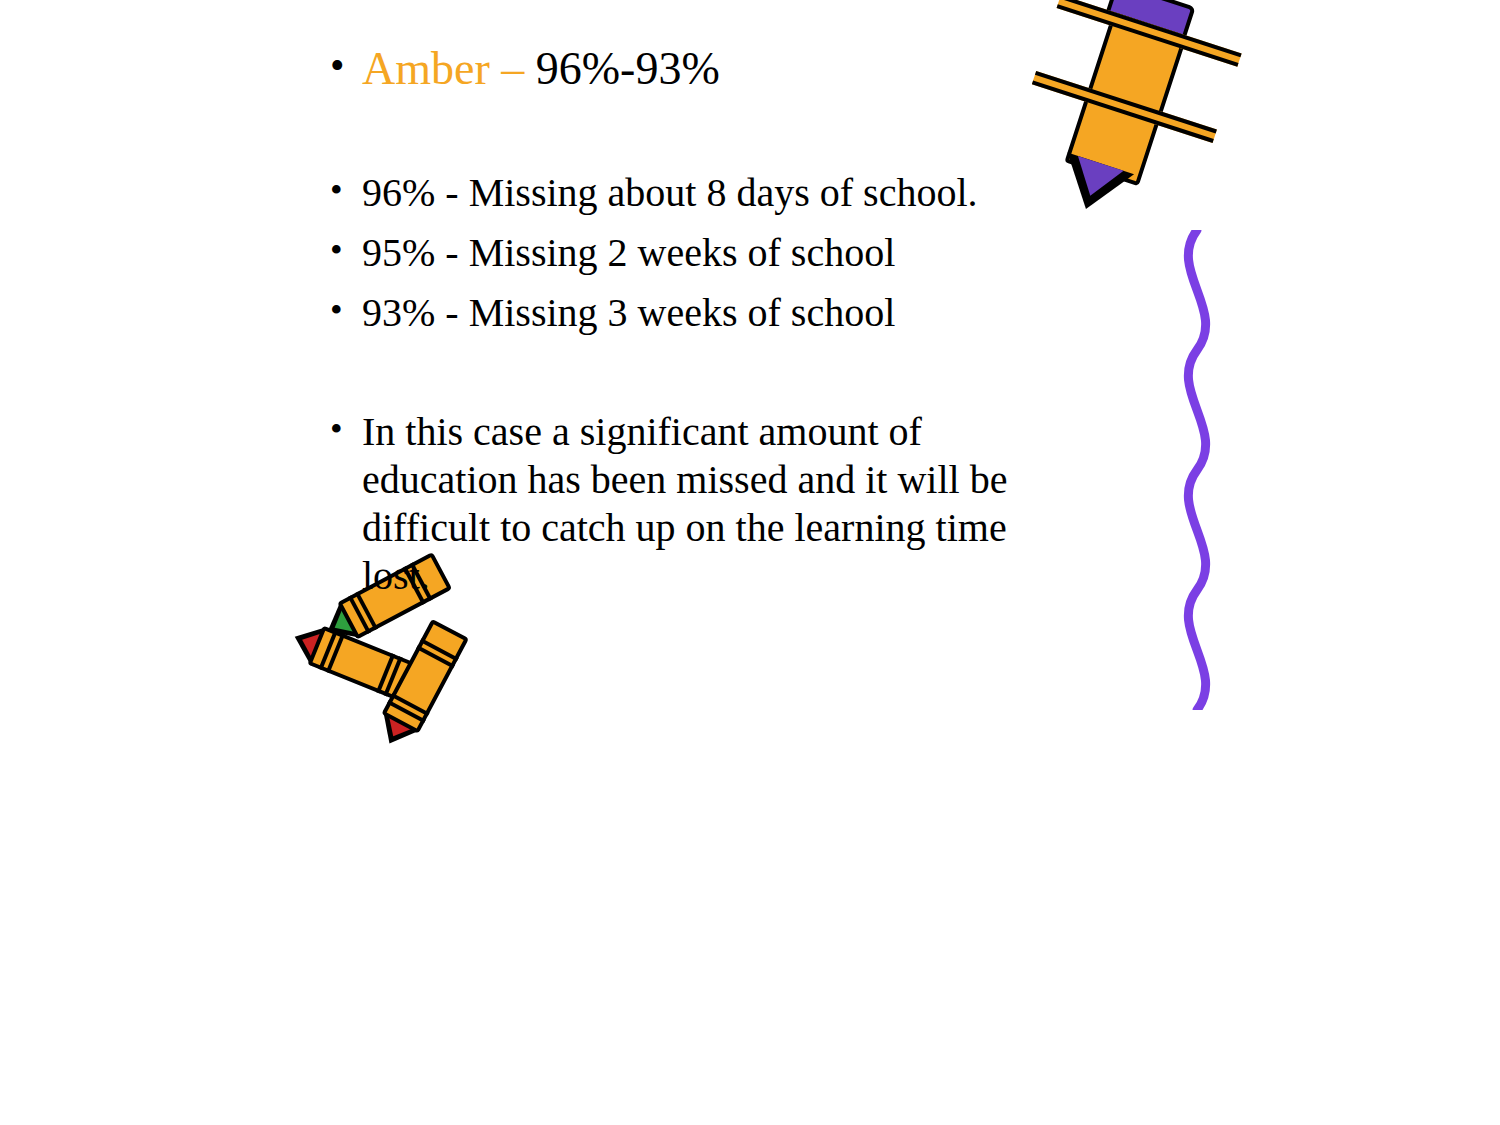Amber – 96%-93%
96% - Missing about 8 days of school.
95% - Missing 2 weeks of school
93% - Missing 3 weeks of school
In this case a significant amount of education has been missed and it will be difficult to catch up on the learning time lost.